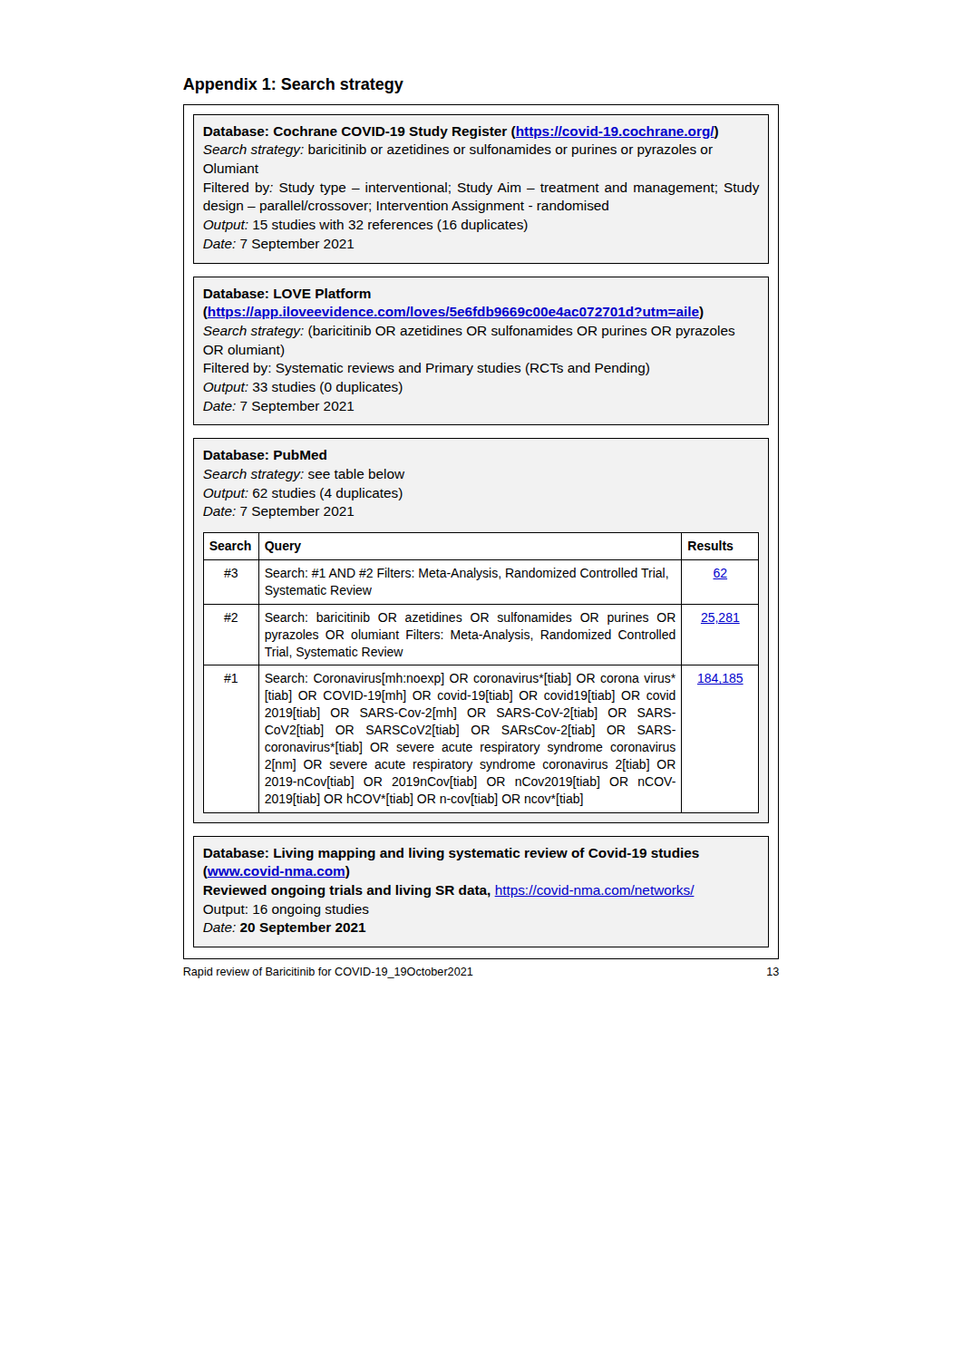Appendix 1: Search strategy
Database: Cochrane COVID-19 Study Register (https://covid-19.cochrane.org/)
Search strategy: baricitinib or azetidines or sulfonamides or purines or pyrazoles or Olumiant
Filtered by: Study type – interventional; Study Aim – treatment and management; Study design – parallel/crossover; Intervention Assignment - randomised
Output: 15 studies with 32 references (16 duplicates)
Date: 7 September 2021
Database: LOVE Platform (https://app.iloveevidence.com/loves/5e6fdb9669c00e4ac072701d?utm=aile)
Search strategy: (baricitinib OR azetidines OR sulfonamides OR purines OR pyrazoles OR olumiant)
Filtered by: Systematic reviews and Primary studies (RCTs and Pending)
Output: 33 studies (0 duplicates)
Date: 7 September 2021
Database: PubMed
Search strategy: see table below
Output: 62 studies (4 duplicates)
Date: 7 September 2021
| Search | Query | Results |
| --- | --- | --- |
| #3 | Search: #1 AND #2 Filters: Meta-Analysis, Randomized Controlled Trial, Systematic Review | 62 |
| #2 | Search: baricitinib OR azetidines OR sulfonamides OR purines OR pyrazoles OR olumiant Filters: Meta-Analysis, Randomized Controlled Trial, Systematic Review | 25,281 |
| #1 | Search: Coronavirus[mh:noexp] OR coronavirus*[tiab] OR corona virus*[tiab] OR COVID-19[mh] OR covid-19[tiab] OR covid19[tiab] OR covid 2019[tiab] OR SARS-Cov-2[mh] OR SARS-CoV-2[tiab] OR SARS-CoV2[tiab] OR SARSCoV2[tiab] OR SARsCov-2[tiab] OR SARS-coronavirus*[tiab] OR severe acute respiratory syndrome coronavirus 2[nm] OR severe acute respiratory syndrome coronavirus 2[tiab] OR 2019-nCov[tiab] OR 2019nCov[tiab] OR nCov2019[tiab] OR nCOV-2019[tiab] OR hCOV*[tiab] OR n-cov[tiab] OR ncov*[tiab] | 184,185 |
Database: Living mapping and living systematic review of Covid-19 studies (www.covid-nma.com)
Reviewed ongoing trials and living SR data, https://covid-nma.com/networks/
Output: 16 ongoing studies
Date: 20 September 2021
Rapid review of Baricitinib for COVID-19_19October2021
13